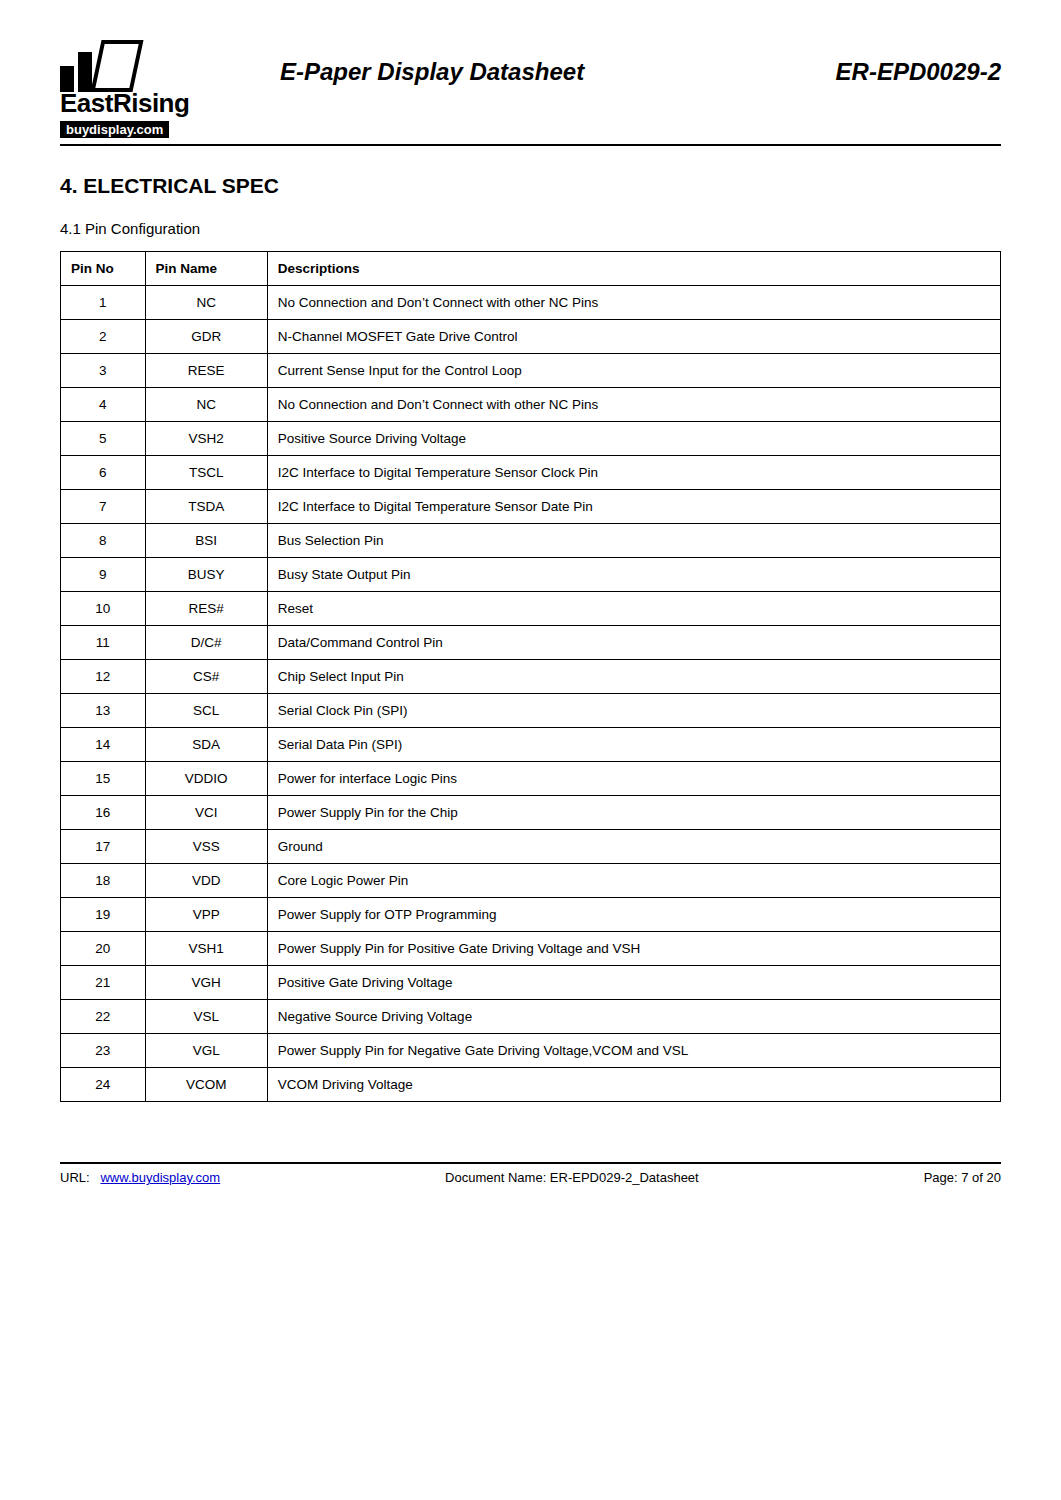EastRising
buydisplay.com
E-Paper Display Datasheet
ER-EPD0029-2
4. ELECTRICAL SPEC
4.1 Pin Configuration
| Pin No | Pin Name | Descriptions |
| --- | --- | --- |
| 1 | NC | No Connection and Don’t Connect with other NC Pins |
| 2 | GDR | N-Channel MOSFET Gate Drive Control |
| 3 | RESE | Current Sense Input for the Control Loop |
| 4 | NC | No Connection and Don’t Connect with other NC Pins |
| 5 | VSH2 | Positive Source Driving Voltage |
| 6 | TSCL | I2C Interface to Digital Temperature Sensor Clock Pin |
| 7 | TSDA | I2C Interface to Digital Temperature Sensor Date Pin |
| 8 | BSI | Bus Selection Pin |
| 9 | BUSY | Busy State Output Pin |
| 10 | RES# | Reset |
| 11 | D/C# | Data/Command Control Pin |
| 12 | CS# | Chip Select Input Pin |
| 13 | SCL | Serial Clock Pin (SPI) |
| 14 | SDA | Serial Data Pin (SPI) |
| 15 | VDDIO | Power for interface Logic Pins |
| 16 | VCI | Power Supply Pin for the Chip |
| 17 | VSS | Ground |
| 18 | VDD | Core Logic Power Pin |
| 19 | VPP | Power Supply for OTP Programming |
| 20 | VSH1 | Power Supply Pin for Positive Gate Driving Voltage and VSH |
| 21 | VGH | Positive Gate Driving Voltage |
| 22 | VSL | Negative Source Driving Voltage |
| 23 | VGL | Power Supply Pin for Negative Gate Driving Voltage,VCOM and VSL |
| 24 | VCOM | VCOM Driving Voltage |
URL: www.buydisplay.com
Document Name: ER-EPD029-2_Datasheet
Page: 7 of 20